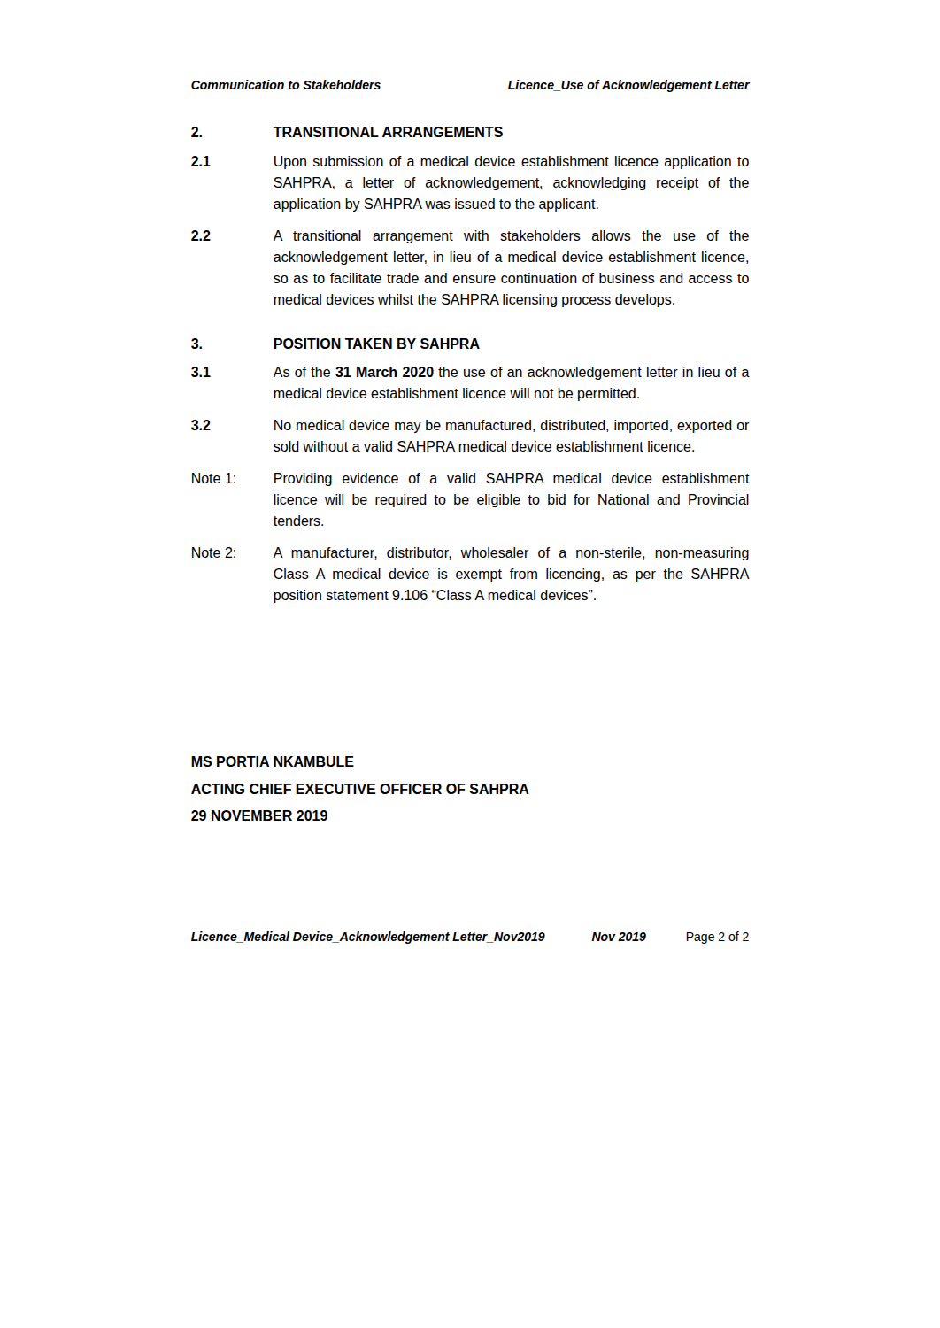Communication to Stakeholders
Licence_Use of Acknowledgement Letter
2. TRANSITIONAL ARRANGEMENTS
2.1
Upon submission of a medical device establishment licence application to SAHPRA, a letter of acknowledgement, acknowledging receipt of the application by SAHPRA was issued to the applicant.
2.2
A transitional arrangement with stakeholders allows the use of the acknowledgement letter, in lieu of a medical device establishment licence, so as to facilitate trade and ensure continuation of business and access to medical devices whilst the SAHPRA licensing process develops.
3. POSITION TAKEN BY SAHPRA
3.1
As of the 31 March 2020 the use of an acknowledgement letter in lieu of a medical device establishment licence will not be permitted.
3.2
No medical device may be manufactured, distributed, imported, exported or sold without a valid SAHPRA medical device establishment licence.
Note 1:
Providing evidence of a valid SAHPRA medical device establishment licence will be required to be eligible to bid for National and Provincial tenders.
Note 2:
A manufacturer, distributor, wholesaler of a non-sterile, non-measuring Class A medical device is exempt from licencing, as per the SAHPRA position statement 9.106 “Class A medical devices”.
MS PORTIA NKAMBULE
ACTING CHIEF EXECUTIVE OFFICER OF SAHPRA
29 NOVEMBER 2019
Licence_Medical Device_Acknowledgement Letter_Nov2019
Nov 2019
Page 2 of 2